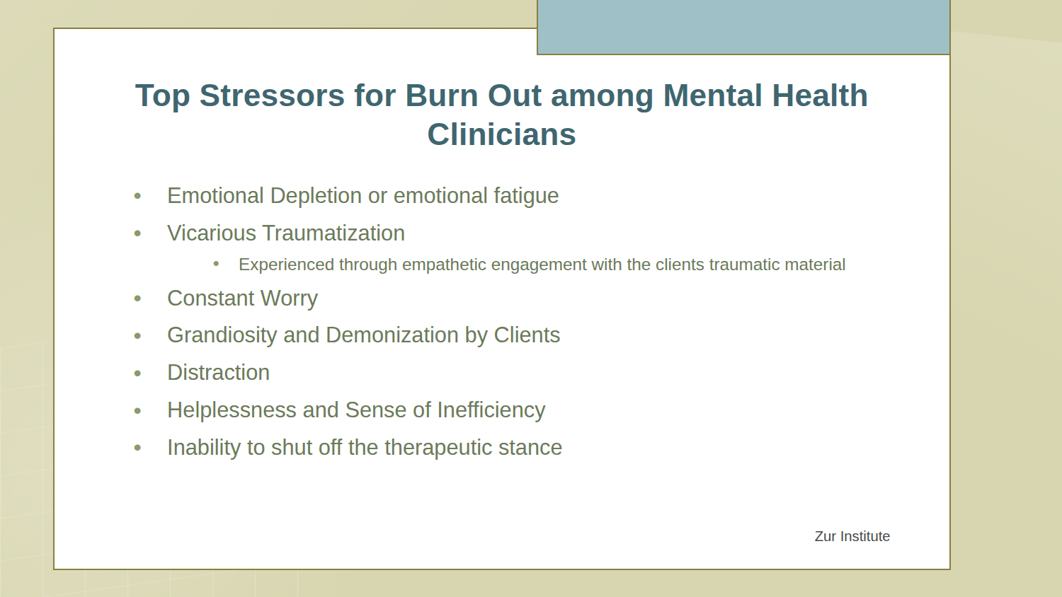Top Stressors for Burn Out among Mental Health Clinicians
Emotional Depletion or emotional fatigue
Vicarious Traumatization
Experienced through empathetic engagement with the clients traumatic material
Constant Worry
Grandiosity and Demonization by Clients
Distraction
Helplessness and Sense of Inefficiency
Inability to shut off the therapeutic stance
Zur Institute